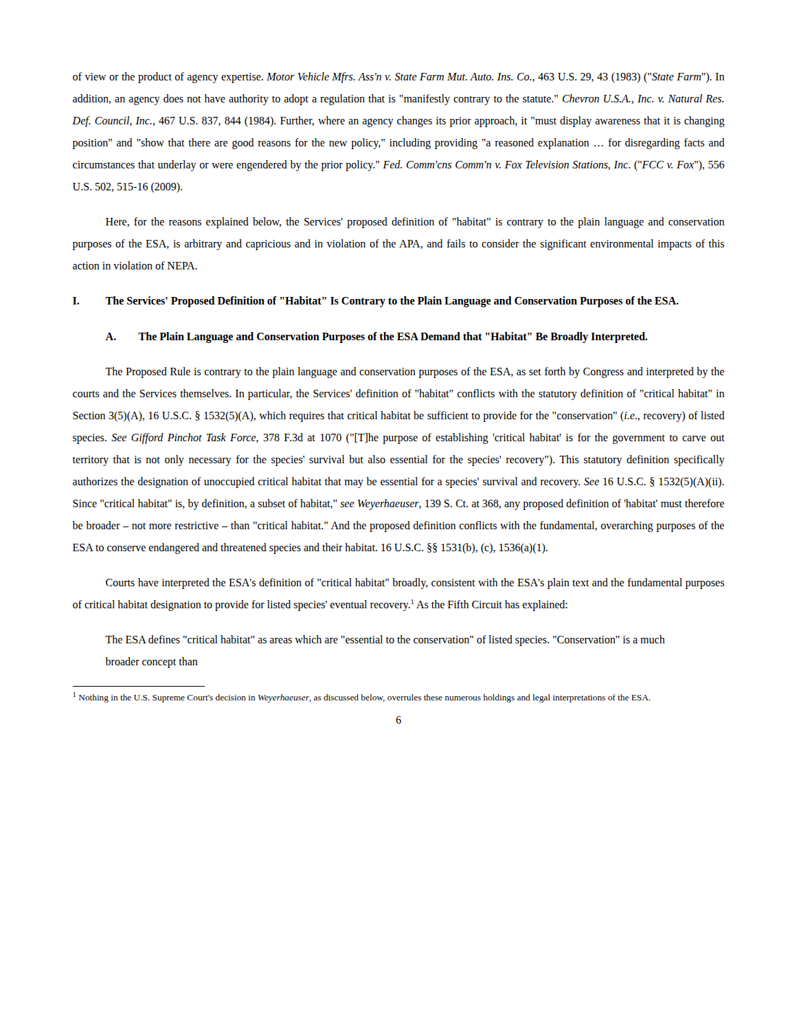of view or the product of agency expertise. Motor Vehicle Mfrs. Ass'n v. State Farm Mut. Auto. Ins. Co., 463 U.S. 29, 43 (1983) ("State Farm"). In addition, an agency does not have authority to adopt a regulation that is "manifestly contrary to the statute." Chevron U.S.A., Inc. v. Natural Res. Def. Council, Inc., 467 U.S. 837, 844 (1984). Further, where an agency changes its prior approach, it "must display awareness that it is changing position" and "show that there are good reasons for the new policy," including providing "a reasoned explanation … for disregarding facts and circumstances that underlay or were engendered by the prior policy." Fed. Comm'cns Comm'n v. Fox Television Stations, Inc. ("FCC v. Fox"), 556 U.S. 502, 515-16 (2009).
Here, for the reasons explained below, the Services' proposed definition of "habitat" is contrary to the plain language and conservation purposes of the ESA, is arbitrary and capricious and in violation of the APA, and fails to consider the significant environmental impacts of this action in violation of NEPA.
I. The Services' Proposed Definition of "Habitat" Is Contrary to the Plain Language and Conservation Purposes of the ESA.
A. The Plain Language and Conservation Purposes of the ESA Demand that "Habitat" Be Broadly Interpreted.
The Proposed Rule is contrary to the plain language and conservation purposes of the ESA, as set forth by Congress and interpreted by the courts and the Services themselves. In particular, the Services' definition of "habitat" conflicts with the statutory definition of "critical habitat" in Section 3(5)(A), 16 U.S.C. § 1532(5)(A), which requires that critical habitat be sufficient to provide for the "conservation" (i.e., recovery) of listed species. See Gifford Pinchot Task Force, 378 F.3d at 1070 ("[T]he purpose of establishing 'critical habitat' is for the government to carve out territory that is not only necessary for the species' survival but also essential for the species' recovery"). This statutory definition specifically authorizes the designation of unoccupied critical habitat that may be essential for a species' survival and recovery. See 16 U.S.C. § 1532(5)(A)(ii). Since "critical habitat" is, by definition, a subset of habitat," see Weyerhaeuser, 139 S. Ct. at 368, any proposed definition of 'habitat' must therefore be broader – not more restrictive – than "critical habitat." And the proposed definition conflicts with the fundamental, overarching purposes of the ESA to conserve endangered and threatened species and their habitat. 16 U.S.C. §§ 1531(b), (c), 1536(a)(1).
Courts have interpreted the ESA's definition of "critical habitat" broadly, consistent with the ESA's plain text and the fundamental purposes of critical habitat designation to provide for listed species' eventual recovery.1 As the Fifth Circuit has explained:
The ESA defines "critical habitat" as areas which are "essential to the conservation" of listed species. "Conservation" is a much broader concept than
1 Nothing in the U.S. Supreme Court's decision in Weyerhaeuser, as discussed below, overrules these numerous holdings and legal interpretations of the ESA.
6